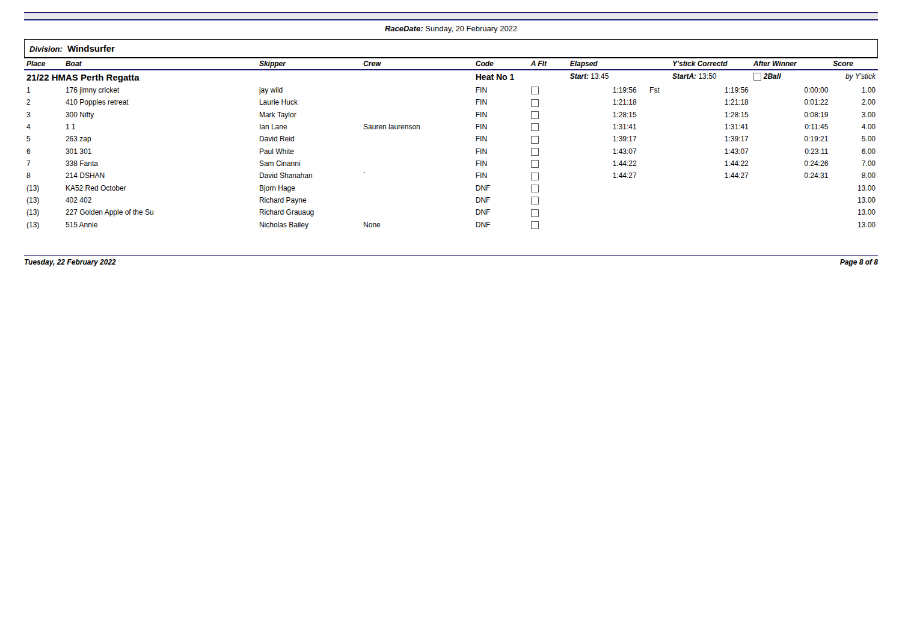RaceDate: Sunday, 20 February 2022
Division: Windsurfer
| Place | Boat | Skipper | Crew | Code | A Flt | Elapsed | | Y'stick Correctd | After Winner | Score |
| --- | --- | --- | --- | --- | --- | --- | --- | --- | --- | --- |
| 21/22 HMAS Perth Regatta | Heat No 1 | Start: 13:45 | StartA: 13:50 | 2Ball | by Y'stick |
| 1 | 176 jimny cricket | jay wild | | FIN | | 1:19:56 | Fst | 1:19:56 | 0:00:00 | 1.00 |
| 2 | 410 Poppies retreat | Laurie Huck | | FIN | | 1:21:18 | | 1:21:18 | 0:01:22 | 2.00 |
| 3 | 300 Nifty | Mark Taylor | | FIN | | 1:28:15 | | 1:28:15 | 0:08:19 | 3.00 |
| 4 | 1 1 | Ian Lane | Sauren laurenson | FIN | | 1:31:41 | | 1:31:41 | 0:11:45 | 4.00 |
| 5 | 263 zap | David Reid | | FIN | | 1:39:17 | | 1:39:17 | 0:19:21 | 5.00 |
| 6 | 301 301 | Paul White | | FIN | | 1:43:07 | | 1:43:07 | 0:23:11 | 6.00 |
| 7 | 338 Fanta | Sam Cinanni | | FIN | | 1:44:22 | | 1:44:22 | 0:24:26 | 7.00 |
| 8 | 214 DSHAN | David Shanahan | ` | FIN | | 1:44:27 | | 1:44:27 | 0:24:31 | 8.00 |
| (13) | KA52 Red October | Bjorn Hage | | DNF | | | | | | 13.00 |
| (13) | 402 402 | Richard Payne | | DNF | | | | | | 13.00 |
| (13) | 227 Golden Apple of the Su | Richard Grauaug | | DNF | | | | | | 13.00 |
| (13) | 515 Annie | Nicholas Bailey | None | DNF | | | | | | 13.00 |
Tuesday, 22 February 2022 Page 8 of 8